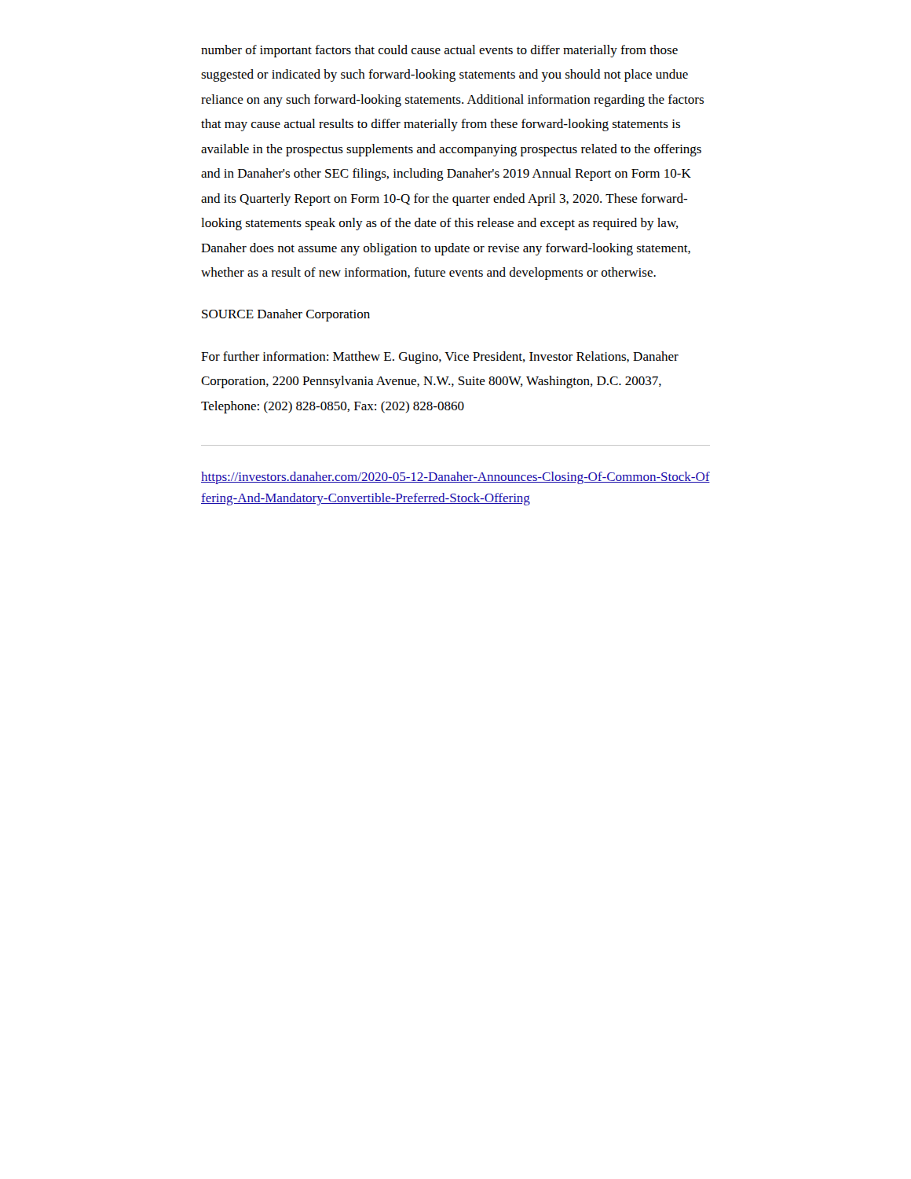number of important factors that could cause actual events to differ materially from those suggested or indicated by such forward-looking statements and you should not place undue reliance on any such forward-looking statements. Additional information regarding the factors that may cause actual results to differ materially from these forward-looking statements is available in the prospectus supplements and accompanying prospectus related to the offerings and in Danaher's other SEC filings, including Danaher's 2019 Annual Report on Form 10-K and its Quarterly Report on Form 10-Q for the quarter ended April 3, 2020. These forward-looking statements speak only as of the date of this release and except as required by law, Danaher does not assume any obligation to update or revise any forward-looking statement, whether as a result of new information, future events and developments or otherwise.
SOURCE Danaher Corporation
For further information: Matthew E. Gugino, Vice President, Investor Relations, Danaher Corporation, 2200 Pennsylvania Avenue, N.W., Suite 800W, Washington, D.C. 20037, Telephone: (202) 828-0850, Fax: (202) 828-0860
https://investors.danaher.com/2020-05-12-Danaher-Announces-Closing-Of-Common-Stock-Offering-And-Mandatory-Convertible-Preferred-Stock-Offering